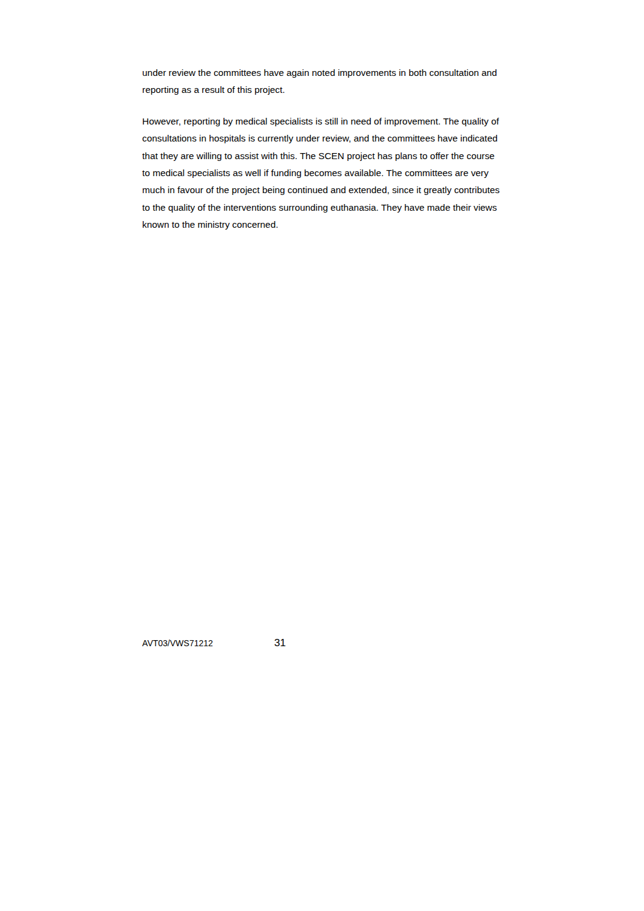under review the committees have again noted improvements in both consultation and reporting as a result of this project.
However, reporting by medical specialists is still in need of improvement. The quality of consultations in hospitals is currently under review, and the committees have indicated that they are willing to assist with this. The SCEN project has plans to offer the course to medical specialists as well if funding becomes available. The committees are very much in favour of the project being continued and extended, since it greatly contributes to the quality of the interventions surrounding euthanasia. They have made their views known to the ministry concerned.
AVT03/VWS7121231